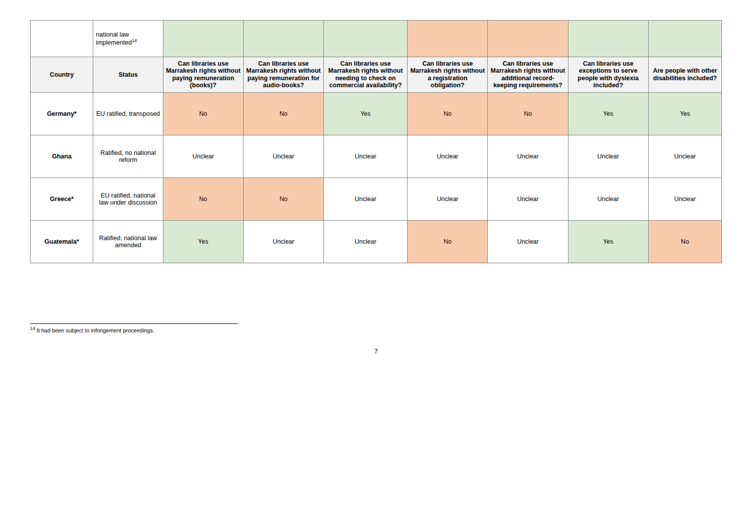| | national law implemented 14 | | | | | | | |
| Country | Status | Can libraries use Marrakesh rights without paying remuneration (books)? | Can libraries use Marrakesh rights without paying remuneration for audio-books? | Can libraries use Marrakesh rights without needing to check on commercial availability? | Can libraries use Marrakesh rights without a registration obligation? | Can libraries use Marrakesh rights without additional record-keeping requirements? | Can libraries use exceptions to serve people with dyslexia included? | Are people with other disabilities included? |
| Germany* | EU ratified, transposed | No | No | Yes | No | No | Yes | Yes |
| Ghana | Ratified, no national reform | Unclear | Unclear | Unclear | Unclear | Unclear | Unclear | Unclear |
| Greece* | EU ratified, national law under discussion | No | No | Unclear | Unclear | Unclear | Unclear | Unclear |
| Guatemala* | Ratified, national law amended | Yes | Unclear | Unclear | No | Unclear | Yes | No |
14 It had been subject to infringement proceedings.
7